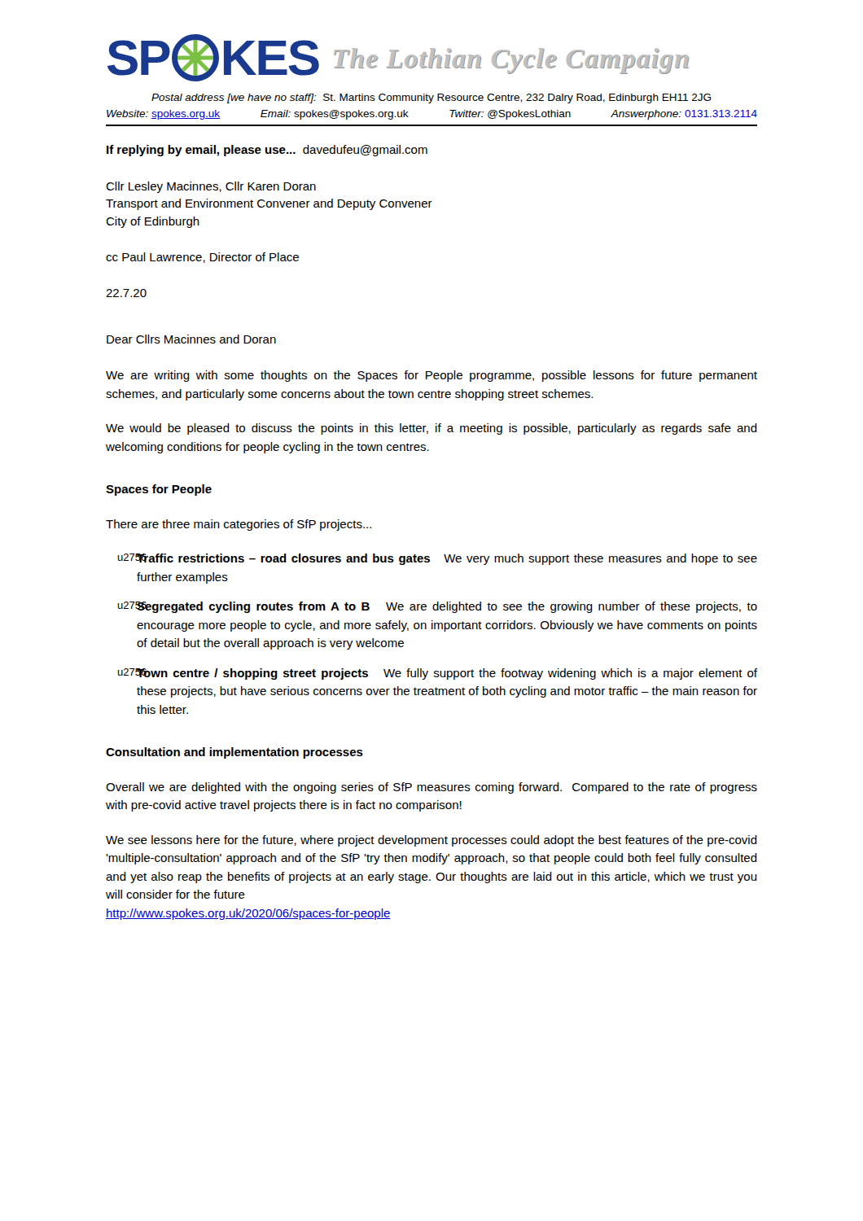SP KES
The Lothian Cycle Campaign
Postal address [we have no staff]: St. Martins Community Resource Centre, 232 Dalry Road, Edinburgh EH11 2JG
Website: spokes.org.uk Email: spokes@spokes.org.uk Twitter: @SpokesLothian Answerphone: 0131.313.2114
If replying by email, please use... davedufeu@gmail.com
Cllr Lesley Macinnes, Cllr Karen Doran
Transport and Environment Convener and Deputy Convener
City of Edinburgh
cc Paul Lawrence, Director of Place
22.7.20
Dear Cllrs Macinnes and Doran
We are writing with some thoughts on the Spaces for People programme, possible lessons for future permanent schemes, and particularly some concerns about the town centre shopping street schemes.
We would be pleased to discuss the points in this letter, if a meeting is possible, particularly as regards safe and welcoming conditions for people cycling in the town centres.
Spaces for People
There are three main categories of SfP projects...
Traffic restrictions – road closures and bus gates We very much support these measures and hope to see further examples
Segregated cycling routes from A to B We are delighted to see the growing number of these projects, to encourage more people to cycle, and more safely, on important corridors. Obviously we have comments on points of detail but the overall approach is very welcome
Town centre / shopping street projects We fully support the footway widening which is a major element of these projects, but have serious concerns over the treatment of both cycling and motor traffic – the main reason for this letter.
Consultation and implementation processes
Overall we are delighted with the ongoing series of SfP measures coming forward. Compared to the rate of progress with pre-covid active travel projects there is in fact no comparison!
We see lessons here for the future, where project development processes could adopt the best features of the pre-covid 'multiple-consultation' approach and of the SfP 'try then modify' approach, so that people could both feel fully consulted and yet also reap the benefits of projects at an early stage. Our thoughts are laid out in this article, which we trust you will consider for the future
http://www.spokes.org.uk/2020/06/spaces-for-people